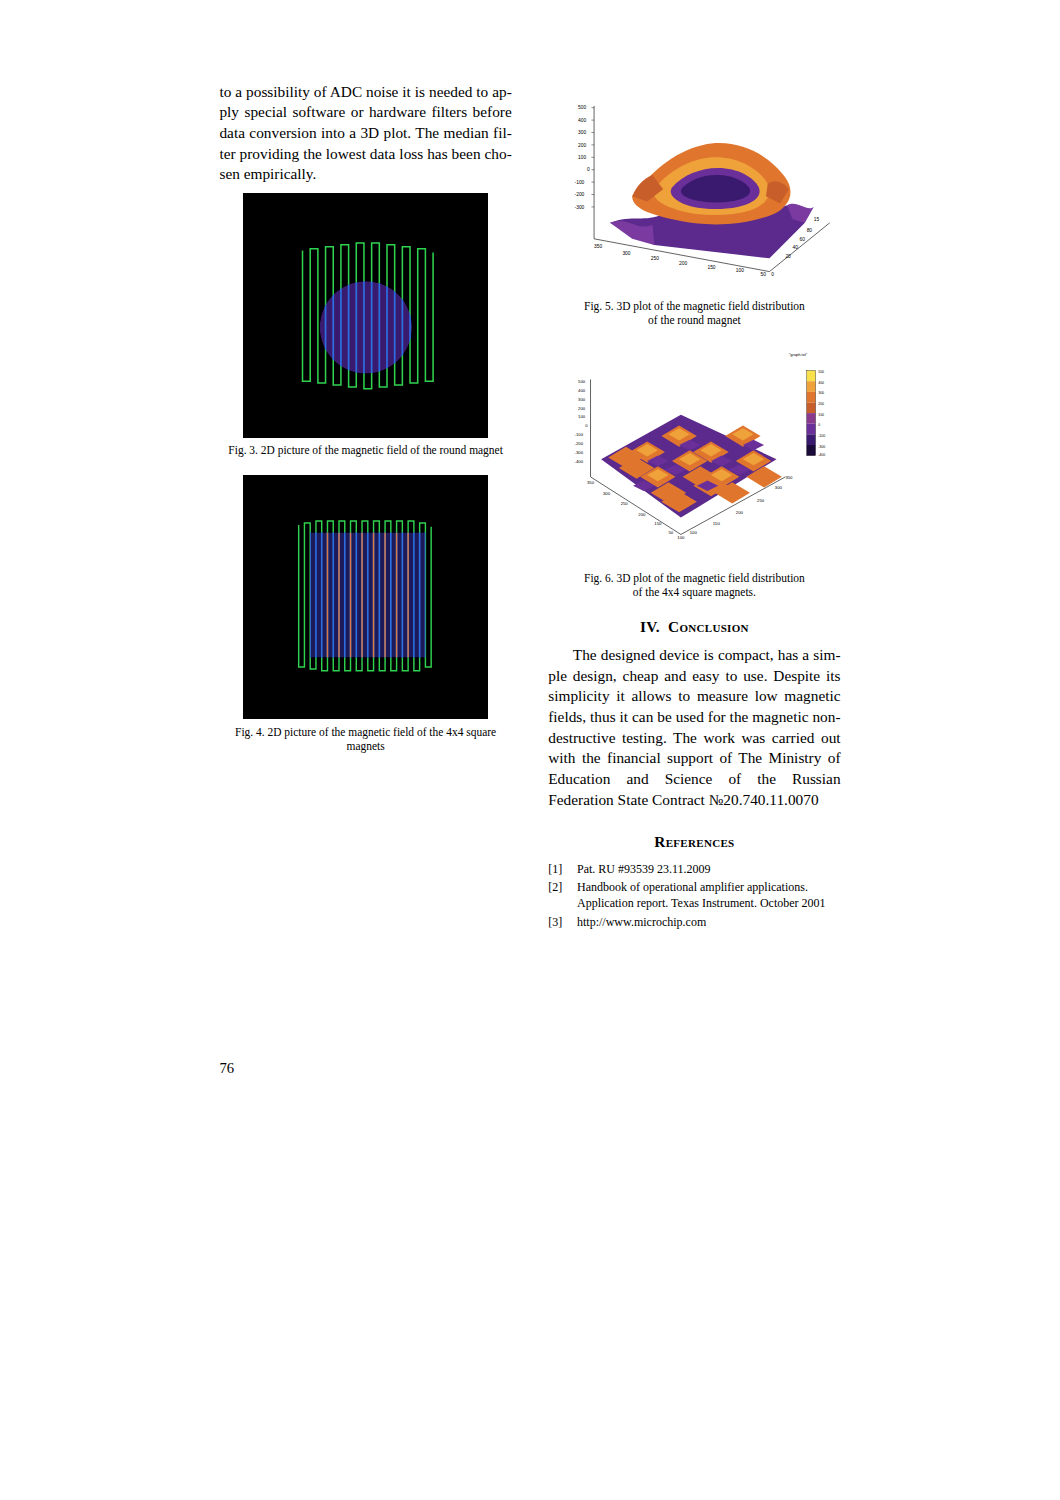to a possibility of ADC noise it is needed to apply special software or hardware filters before data conversion into a 3D plot. The median filter providing the lowest data loss has been chosen empirically.
Fig. 3. 2D picture of the magnetic field of the round magnet
Fig. 4. 2D picture of the magnetic field of the 4x4 square magnets
500 400 300 200 100 0 -100 -200 -300 350 300 250 200 150 100 50 0 15 80 60 40 20
Fig. 5. 3D plot of the magnetic field distribution
of the round magnet
"graph.txt" 500 400 300 200 100 0 -100 -200 -300 -400 350 300 250 200 150 50 100 100 150 200 250 300 350 500 400 300 200 100 0 -100 -300 -400
Fig. 6. 3D plot of the magnetic field distribution
of the 4x4 square magnets.
IV. Conclusion
The designed device is compact, has a simple design, cheap and easy to use. Despite its simplicity it allows to measure low magnetic fields, thus it can be used for the magnetic nondestructive testing. The work was carried out with the financial support of The Ministry of Education and Science of the Russian Federation State Contract №20.740.11.0070
References
[1] Pat. RU #93539 23.11.2009
[2] Handbook of operational amplifier applications. Application report. Texas Instrument. October 2001
[3] http://www.microchip.com
76